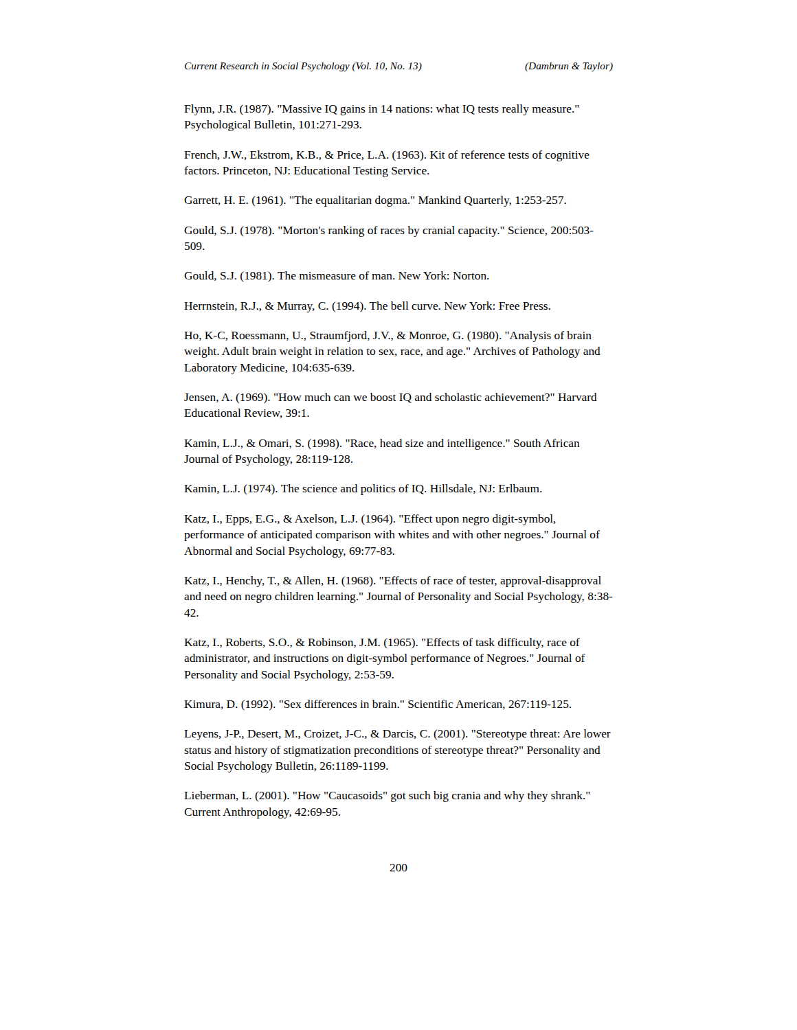Current Research in Social Psychology (Vol. 10, No. 13) (Dambrun & Taylor)
Flynn, J.R. (1987). "Massive IQ gains in 14 nations: what IQ tests really measure." Psychological Bulletin, 101:271-293.
French, J.W., Ekstrom, K.B., & Price, L.A. (1963). Kit of reference tests of cognitive factors. Princeton, NJ: Educational Testing Service.
Garrett, H. E. (1961). "The equalitarian dogma." Mankind Quarterly, 1:253-257.
Gould, S.J. (1978). "Morton's ranking of races by cranial capacity." Science, 200:503-509.
Gould, S.J. (1981). The mismeasure of man. New York: Norton.
Herrnstein, R.J., & Murray, C. (1994). The bell curve. New York: Free Press.
Ho, K-C, Roessmann, U., Straumfjord, J.V., & Monroe, G. (1980). "Analysis of brain weight. Adult brain weight in relation to sex, race, and age." Archives of Pathology and Laboratory Medicine, 104:635-639.
Jensen, A. (1969). "How much can we boost IQ and scholastic achievement?" Harvard Educational Review, 39:1.
Kamin, L.J., & Omari, S. (1998). "Race, head size and intelligence." South African Journal of Psychology, 28:119-128.
Kamin, L.J. (1974). The science and politics of IQ. Hillsdale, NJ: Erlbaum.
Katz, I., Epps, E.G., & Axelson, L.J. (1964). "Effect upon negro digit-symbol, performance of anticipated comparison with whites and with other negroes." Journal of Abnormal and Social Psychology, 69:77-83.
Katz, I., Henchy, T., & Allen, H. (1968). "Effects of race of tester, approval-disapproval and need on negro children learning." Journal of Personality and Social Psychology, 8:38-42.
Katz, I., Roberts, S.O., & Robinson, J.M. (1965). "Effects of task difficulty, race of administrator, and instructions on digit-symbol performance of Negroes." Journal of Personality and Social Psychology, 2:53-59.
Kimura, D. (1992). "Sex differences in brain." Scientific American, 267:119-125.
Leyens, J-P., Desert, M., Croizet, J-C., & Darcis, C. (2001). "Stereotype threat: Are lower status and history of stigmatization preconditions of stereotype threat?" Personality and Social Psychology Bulletin, 26:1189-1199.
Lieberman, L. (2001). "How "Caucasoids" got such big crania and why they shrank." Current Anthropology, 42:69-95.
200